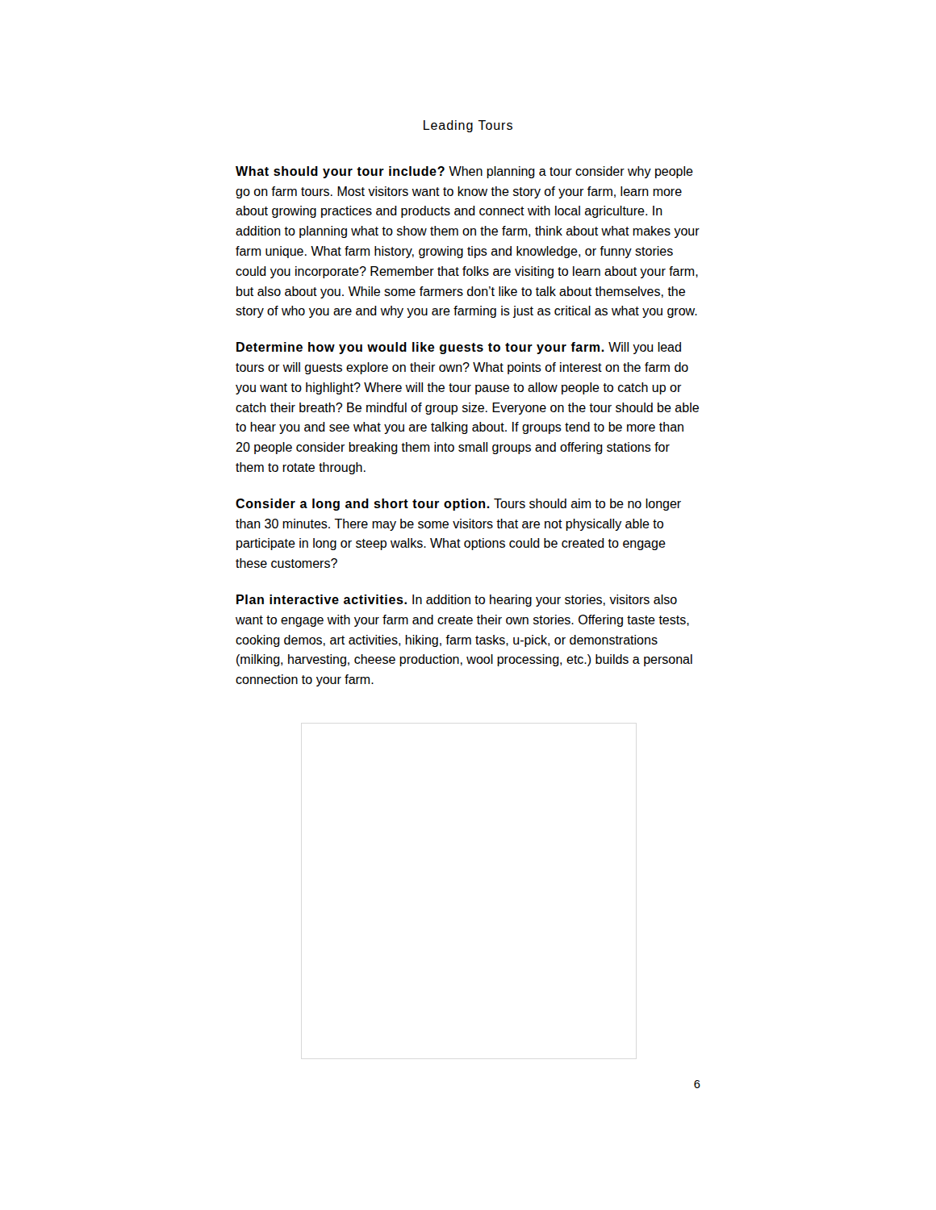Leading Tours
What should your tour include? When planning a tour consider why people go on farm tours. Most visitors want to know the story of your farm, learn more about growing practices and products and connect with local agriculture. In addition to planning what to show them on the farm, think about what makes your farm unique. What farm history, growing tips and knowledge, or funny stories could you incorporate? Remember that folks are visiting to learn about your farm, but also about you. While some farmers don’t like to talk about themselves, the story of who you are and why you are farming is just as critical as what you grow.
Determine how you would like guests to tour your farm. Will you lead tours or will guests explore on their own? What points of interest on the farm do you want to highlight? Where will the tour pause to allow people to catch up or catch their breath? Be mindful of group size. Everyone on the tour should be able to hear you and see what you are talking about. If groups tend to be more than 20 people consider breaking them into small groups and offering stations for them to rotate through.
Consider a long and short tour option. Tours should aim to be no longer than 30 minutes. There may be some visitors that are not physically able to participate in long or steep walks. What options could be created to engage these customers?
Plan interactive activities. In addition to hearing your stories, visitors also want to engage with your farm and create their own stories. Offering taste tests, cooking demos, art activities, hiking, farm tasks, u-pick, or demonstrations (milking, harvesting, cheese production, wool processing, etc.) builds a personal connection to your farm.
6